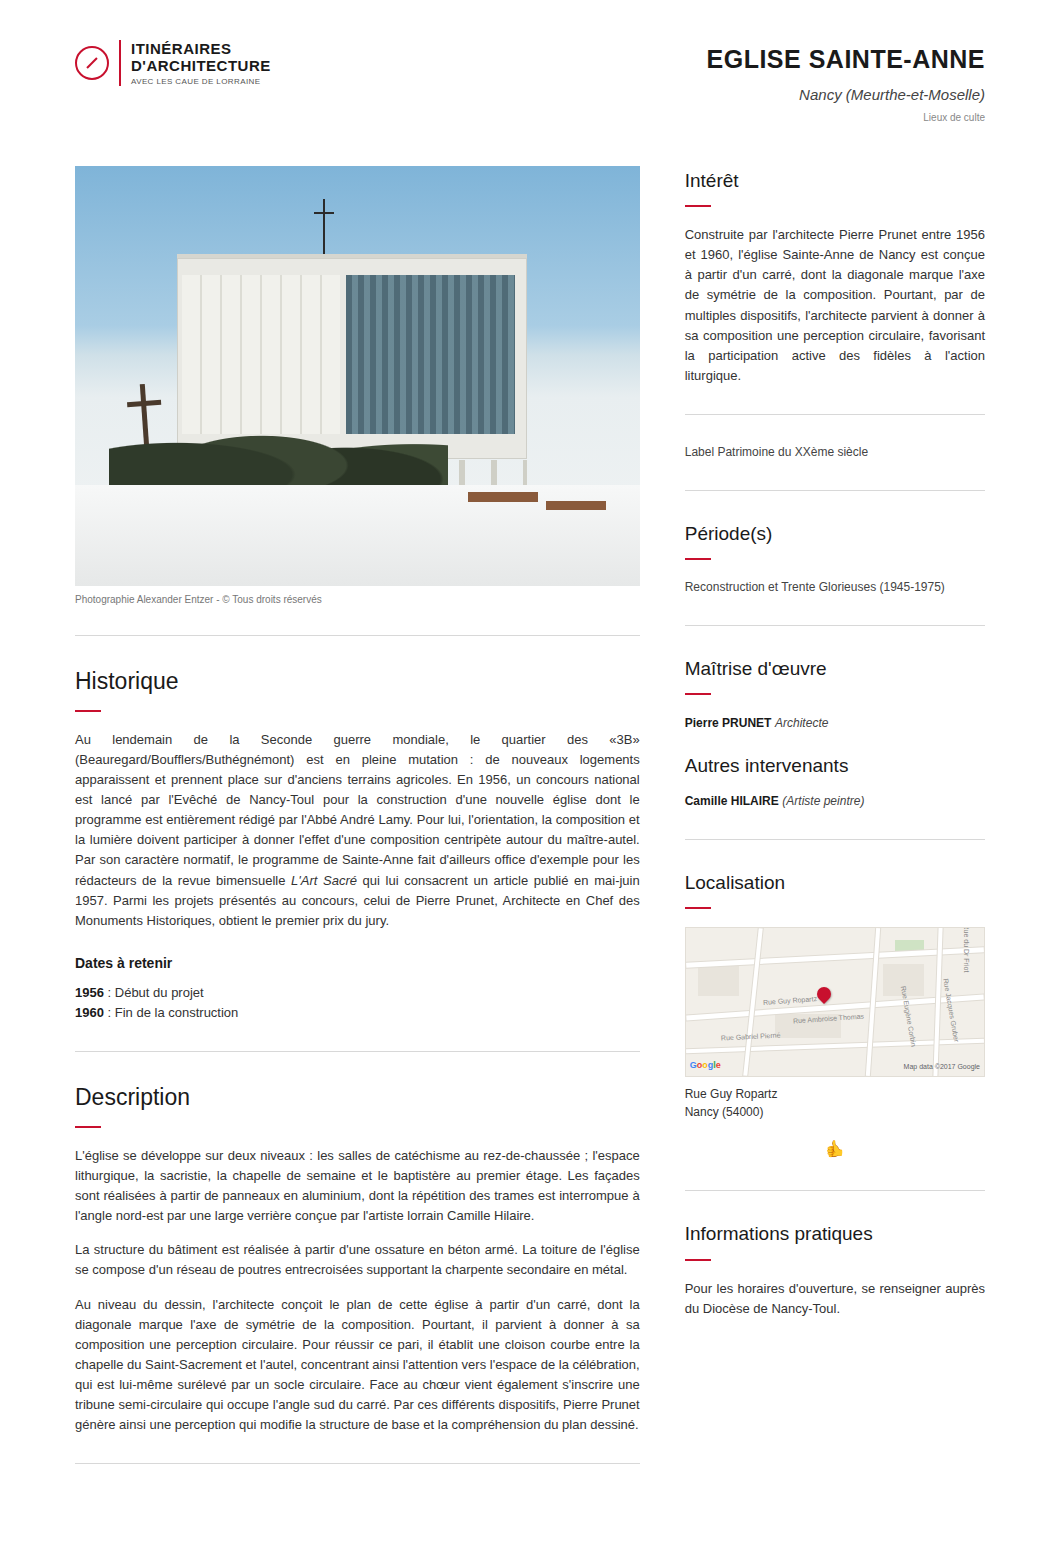ITINÉRAIRES D'ARCHITECTURE AVEC LES CAUE DE LORRAINE
EGLISE SAINTE-ANNE
Nancy (Meurthe-et-Moselle)
Lieux de culte
Photographie Alexander Entzer - © Tous droits réservés
Historique
Au lendemain de la Seconde guerre mondiale, le quartier des «3B» (Beauregard/Boufflers/Buthégnémont) est en pleine mutation : de nouveaux logements apparaissent et prennent place sur d'anciens terrains agricoles. En 1956, un concours national est lancé par l'Evêché de Nancy-Toul pour la construction d'une nouvelle église dont le programme est entièrement rédigé par l'Abbé André Lamy. Pour lui, l'orientation, la composition et la lumière doivent participer à donner l'effet d'une composition centripète autour du maître-autel. Par son caractère normatif, le programme de Sainte-Anne fait d'ailleurs office d'exemple pour les rédacteurs de la revue bimensuelle L'Art Sacré qui lui consacrent un article publié en mai-juin 1957. Parmi les projets présentés au concours, celui de Pierre Prunet, Architecte en Chef des Monuments Historiques, obtient le premier prix du jury.
Dates à retenir
1956 : Début du projet
1960 : Fin de la construction
Description
L'église se développe sur deux niveaux : les salles de catéchisme au rez-de-chaussée ; l'espace lithurgique, la sacristie, la chapelle de semaine et le baptistère au premier étage. Les façades sont réalisées à partir de panneaux en aluminium, dont la répétition des trames est interrompue à l'angle nord-est par une large verrière conçue par l'artiste lorrain Camille Hilaire.
La structure du bâtiment est réalisée à partir d'une ossature en béton armé. La toiture de l'église se compose d'un réseau de poutres entrecroisées supportant la charpente secondaire en métal.
Au niveau du dessin, l'architecte conçoit le plan de cette église à partir d'un carré, dont la diagonale marque l'axe de symétrie de la composition. Pourtant, il parvient à donner à sa composition une perception circulaire. Pour réussir ce pari, il établit une cloison courbe entre la chapelle du Saint-Sacrement et l'autel, concentrant ainsi l'attention vers l'espace de la célébration, qui est lui-même surélevé par un socle circulaire. Face au chœur vient également s'inscrire une tribune semi-circulaire qui occupe l'angle sud du carré. Par ces différents dispositifs, Pierre Prunet génère ainsi une perception qui modifie la structure de base et la compréhension du plan dessiné.
Intérêt
Construite par l'architecte Pierre Prunet entre 1956 et 1960, l'église Sainte-Anne de Nancy est conçue à partir d'un carré, dont la diagonale marque l'axe de symétrie de la composition. Pourtant, par de multiples dispositifs, l'architecte parvient à donner à sa composition une perception circulaire, favorisant la participation active des fidèles à l'action liturgique.
Label Patrimoine du XXème siècle
Période(s)
Reconstruction et Trente Glorieuses (1945-1975)
Maîtrise d'œuvre
Pierre PRUNET Architecte
Autres intervenants
Camille HILAIRE (Artiste peintre)
Localisation
Rue Guy Ropartz
Rue Ambroise Thomas
Rue Gabriel Pierné
Rue du Dr Friot
Rue Eugène Corbin
Rue Jacques Gruber
Google
Map data ©2017 Google
Rue Guy Ropartz
Nancy (54000)
👍
Informations pratiques
Pour les horaires d'ouverture, se renseigner auprès du Diocèse de Nancy-Toul.